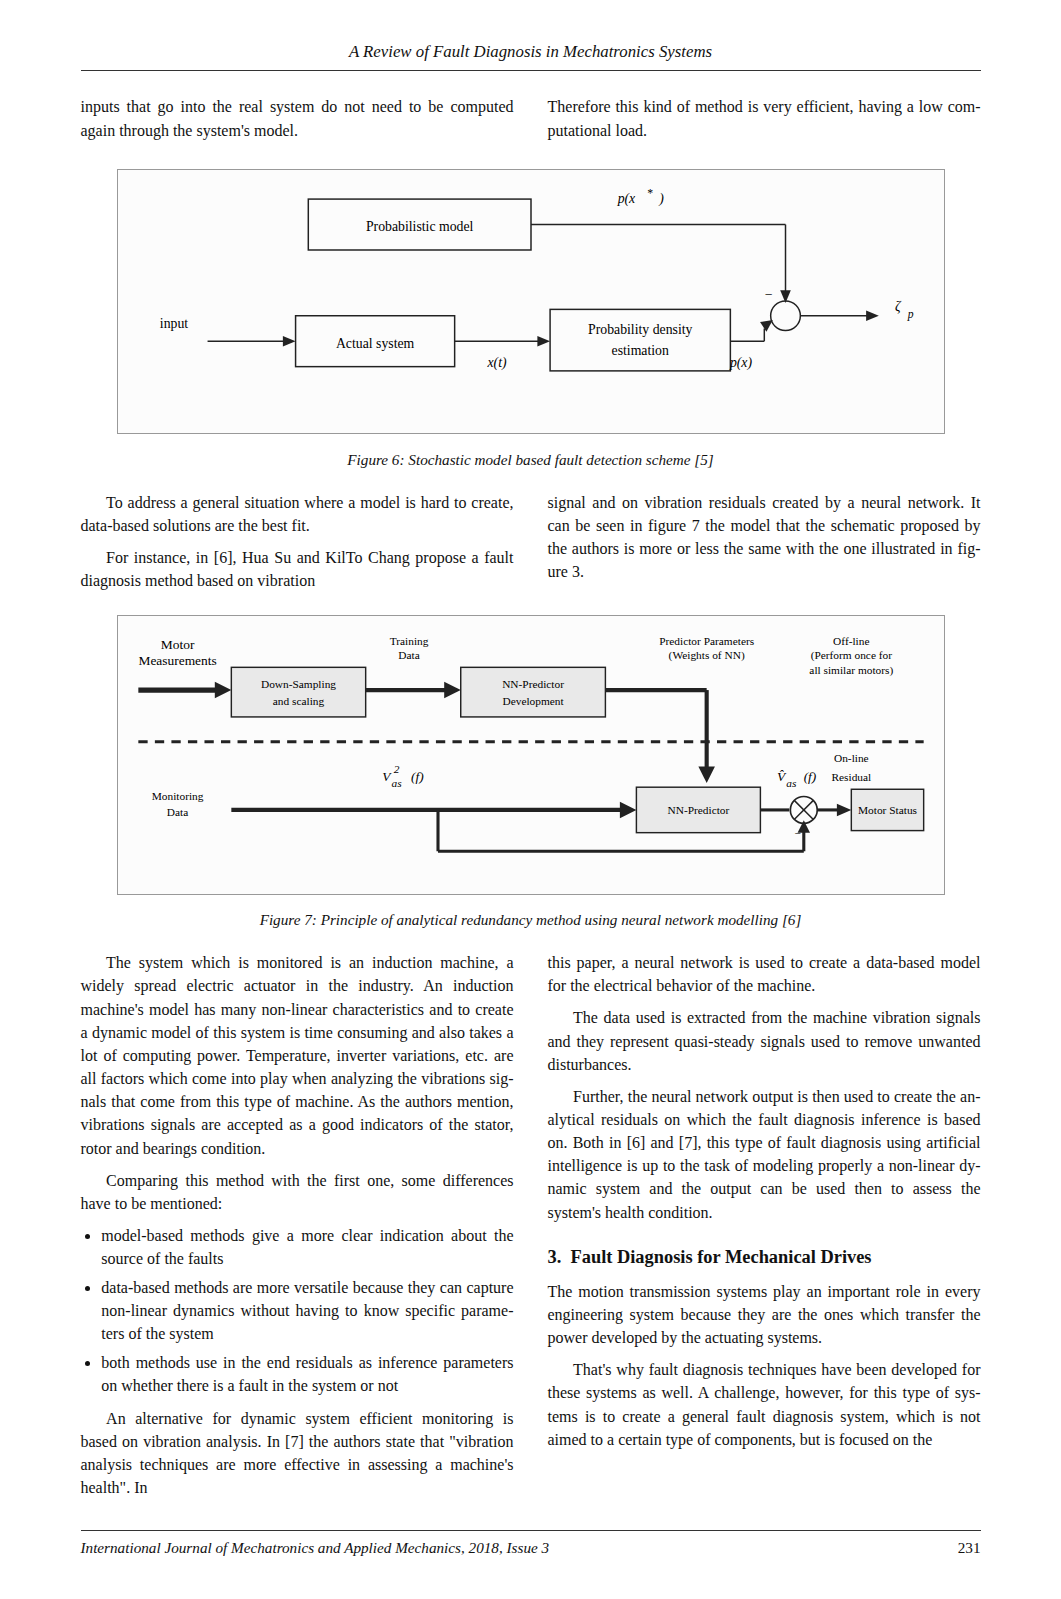A Review of Fault Diagnosis in Mechatronics Systems
inputs that go into the real system do not need to be computed again through the system's model.
Therefore this kind of method is very efficient, having a low computational load.
Probabilistic model p(x * ) input Actual system x(t) Probability density estimation p(x) − ζ p
Figure 6: Stochastic model based fault detection scheme [5]
To address a general situation where a model is hard to create, data-based solutions are the best fit.
For instance, in [6], Hua Su and KilTo Chang propose a fault diagnosis method based on vibration
signal and on vibration residuals created by a neural network. It can be seen in figure 7 the model that the schematic proposed by the authors is more or less the same with the one illustrated in figure 3.
Motor Measurements Down-Sampling and scaling Training Data NN-Predictor Development Predictor Parameters (Weights of NN) Off-line (Perform once for all similar motors) On-line Monitoring Data V as 2 (f) NN-Predictor V̂ as (f) Residual − Motor Status
Figure 7: Principle of analytical redundancy method using neural network modelling [6]
The system which is monitored is an induction machine, a widely spread electric actuator in the industry. An induction machine's model has many non-linear characteristics and to create a dynamic model of this system is time consuming and also takes a lot of computing power. Temperature, inverter variations, etc. are all factors which come into play when analyzing the vibrations signals that come from this type of machine. As the authors mention, vibrations signals are accepted as a good indicators of the stator, rotor and bearings condition.
Comparing this method with the first one, some differences have to be mentioned:
model-based methods give a more clear indication about the source of the faults
data-based methods are more versatile because they can capture non-linear dynamics without having to know specific parameters of the system
both methods use in the end residuals as inference parameters on whether there is a fault in the system or not
An alternative for dynamic system efficient monitoring is based on vibration analysis. In [7] the authors state that "vibration analysis techniques are more effective in assessing a machine's health". In
this paper, a neural network is used to create a data-based model for the electrical behavior of the machine.
The data used is extracted from the machine vibration signals and they represent quasi-steady signals used to remove unwanted disturbances.
Further, the neural network output is then used to create the analytical residuals on which the fault diagnosis inference is based on. Both in [6] and [7], this type of fault diagnosis using artificial intelligence is up to the task of modeling properly a non-linear dynamic system and the output can be used then to assess the system's health condition.
3. Fault Diagnosis for Mechanical Drives
The motion transmission systems play an important role in every engineering system because they are the ones which transfer the power developed by the actuating systems.
That's why fault diagnosis techniques have been developed for these systems as well. A challenge, however, for this type of systems is to create a general fault diagnosis system, which is not aimed to a certain type of components, but is focused on the
International Journal of Mechatronics and Applied Mechanics, 2018, Issue 3 231